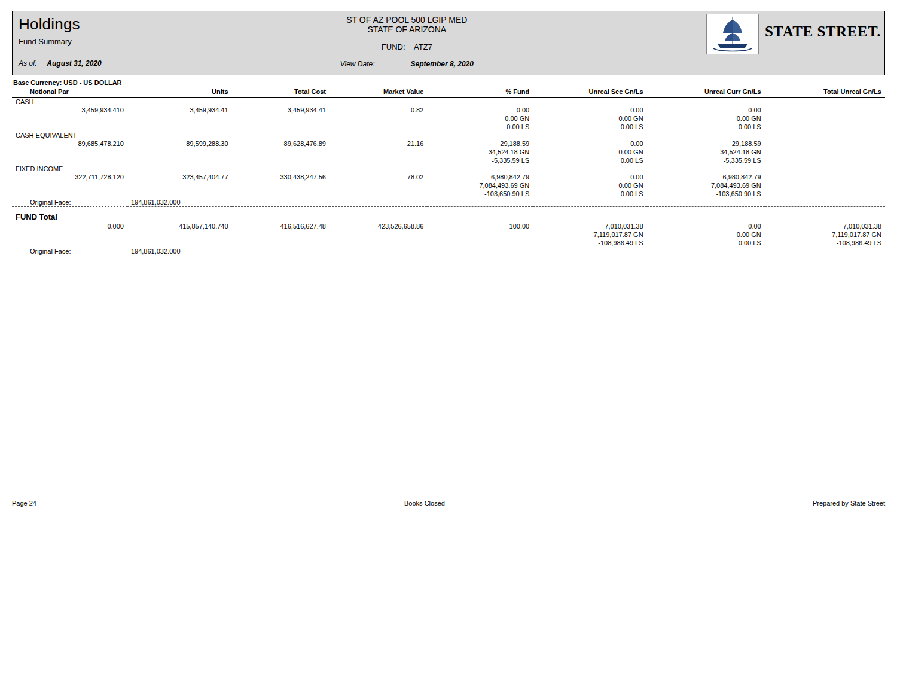Holdings
Fund Summary
As of: August 31, 2020
ST OF AZ POOL 500 LGIP MED
STATE OF ARIZONA
FUND: ATZ7
View Date: September 8, 2020
STATE STREET.
Base Currency: USD - US DOLLAR
| Notional Par | Units | Total Cost | Market Value | % Fund | Unreal Sec Gn/Ls | Unreal Curr Gn/Ls | Total Unreal Gn/Ls |
| --- | --- | --- | --- | --- | --- | --- | --- |
| CASH |
| 3,459,934.410 | 3,459,934.41 | 3,459,934.41 | 0.82 | 0.00 | 0.00 | 0.00 | |
| | | | | 0.00 GN | 0.00 GN | 0.00 GN | |
| | | | | 0.00 LS | 0.00 LS | 0.00 LS | |
| CASH EQUIVALENT |
| 89,685,478.210 | 89,599,288.30 | 89,628,476.89 | 21.16 | 29,188.59 | 0.00 | 29,188.59 | |
| | | | | 34,524.18 GN | 0.00 GN | 34,524.18 GN | |
| | | | | -5,335.59 LS | 0.00 LS | -5,335.59 LS | |
| FIXED INCOME |
| 322,711,728.120 | 323,457,404.77 | 330,438,247.56 | 78.02 | 6,980,842.79 | 0.00 | 6,980,842.79 | |
| | | | | 7,084,493.69 GN | 0.00 GN | 7,084,493.69 GN | |
| | | | | -103,650.90 LS | 0.00 LS | -103,650.90 LS | |
| Original Face: | 194,861,032.000 | |
| FUND Total |
| 0.000 | 415,857,140.740 | 416,516,627.48 | 423,526,658.86 | 100.00 | 7,010,031.38 | 0.00 | 7,010,031.38 |
| | | | | | 7,119,017.87 GN | 0.00 GN | 7,119,017.87 GN |
| | | | | | -108,986.49 LS | 0.00 LS | -108,986.49 LS |
| Original Face: | 194,861,032.000 | |
Page 24
Books Closed
Prepared by State Street